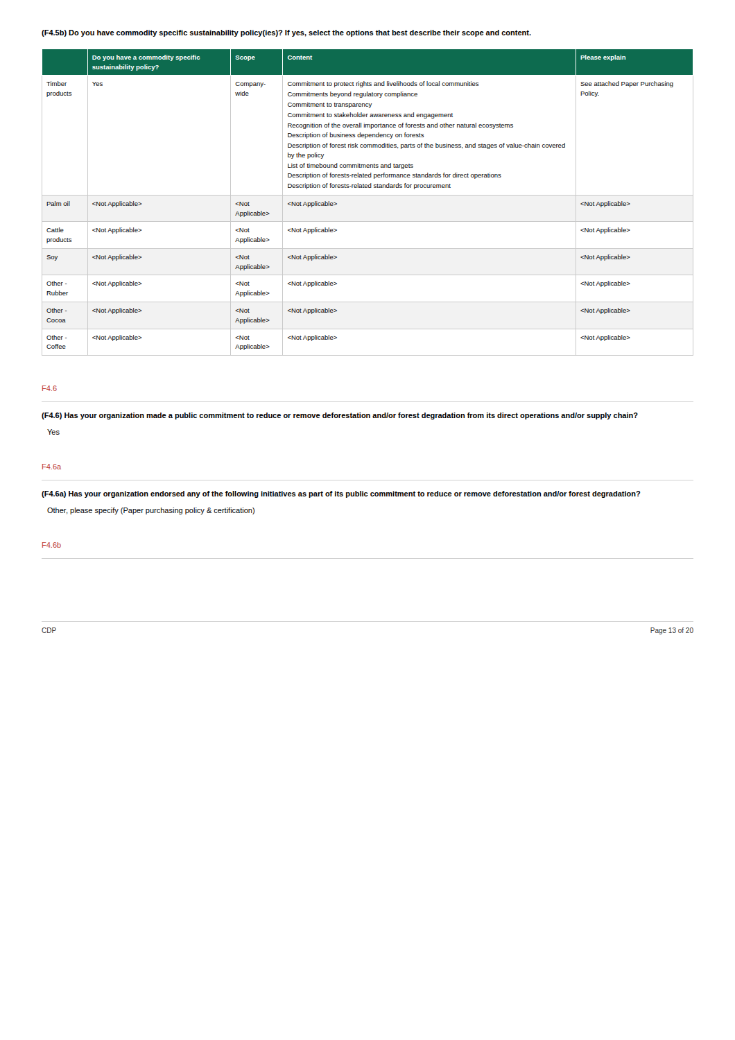(F4.5b) Do you have commodity specific sustainability policy(ies)? If yes, select the options that best describe their scope and content.
| | Do you have a commodity specific sustainability policy? | Scope | Content | Please explain |
| --- | --- | --- | --- | --- |
| Timber products | Yes | Company-wide | Commitment to protect rights and livelihoods of local communities Commitments beyond regulatory compliance Commitment to transparency Commitment to stakeholder awareness and engagement Recognition of the overall importance of forests and other natural ecosystems Description of business dependency on forests Description of forest risk commodities, parts of the business, and stages of value-chain covered by the policy List of timebound commitments and targets Description of forests-related performance standards for direct operations Description of forests-related standards for procurement | See attached Paper Purchasing Policy. |
| Palm oil | <Not Applicable> | <Not Applicable> | <Not Applicable> | <Not Applicable> |
| Cattle products | <Not Applicable> | <Not Applicable> | <Not Applicable> | <Not Applicable> |
| Soy | <Not Applicable> | <Not Applicable> | <Not Applicable> | <Not Applicable> |
| Other - Rubber | <Not Applicable> | <Not Applicable> | <Not Applicable> | <Not Applicable> |
| Other - Cocoa | <Not Applicable> | <Not Applicable> | <Not Applicable> | <Not Applicable> |
| Other - Coffee | <Not Applicable> | <Not Applicable> | <Not Applicable> | <Not Applicable> |
F4.6
(F4.6) Has your organization made a public commitment to reduce or remove deforestation and/or forest degradation from its direct operations and/or supply chain?
Yes
F4.6a
(F4.6a) Has your organization endorsed any of the following initiatives as part of its public commitment to reduce or remove deforestation and/or forest degradation?
Other, please specify (Paper purchasing policy & certification)
F4.6b
CDP Page 13 of 20